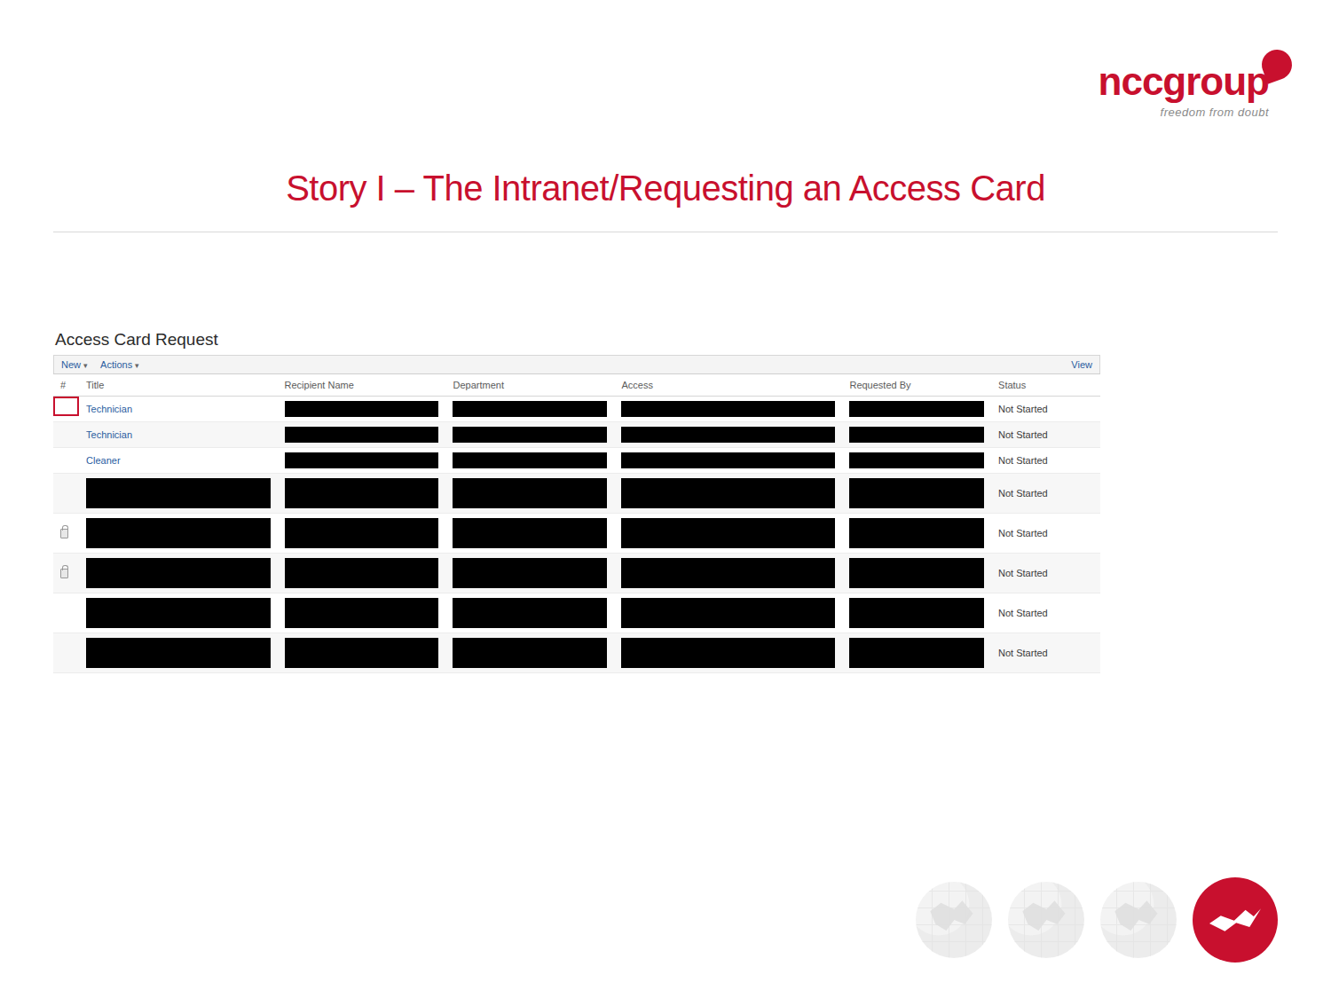nccgroup
freedom from doubt
Story I – The Intranet/Requesting an Access Card
Access Card Request
New ▾ Actions ▾ View
| # | Title | Recipient Name | Department | Access | Requested By | Status |
| --- | --- | --- | --- | --- | --- | --- |
| | Technician | | | | | Not Started |
| | Technician | | | | | Not Started |
| | Cleaner | | | | | Not Started |
| | | | | | | Not Started |
| | | | | | | Not Started |
| | | | | | | Not Started |
| | | | | | | Not Started |
| | | | | | | Not Started |